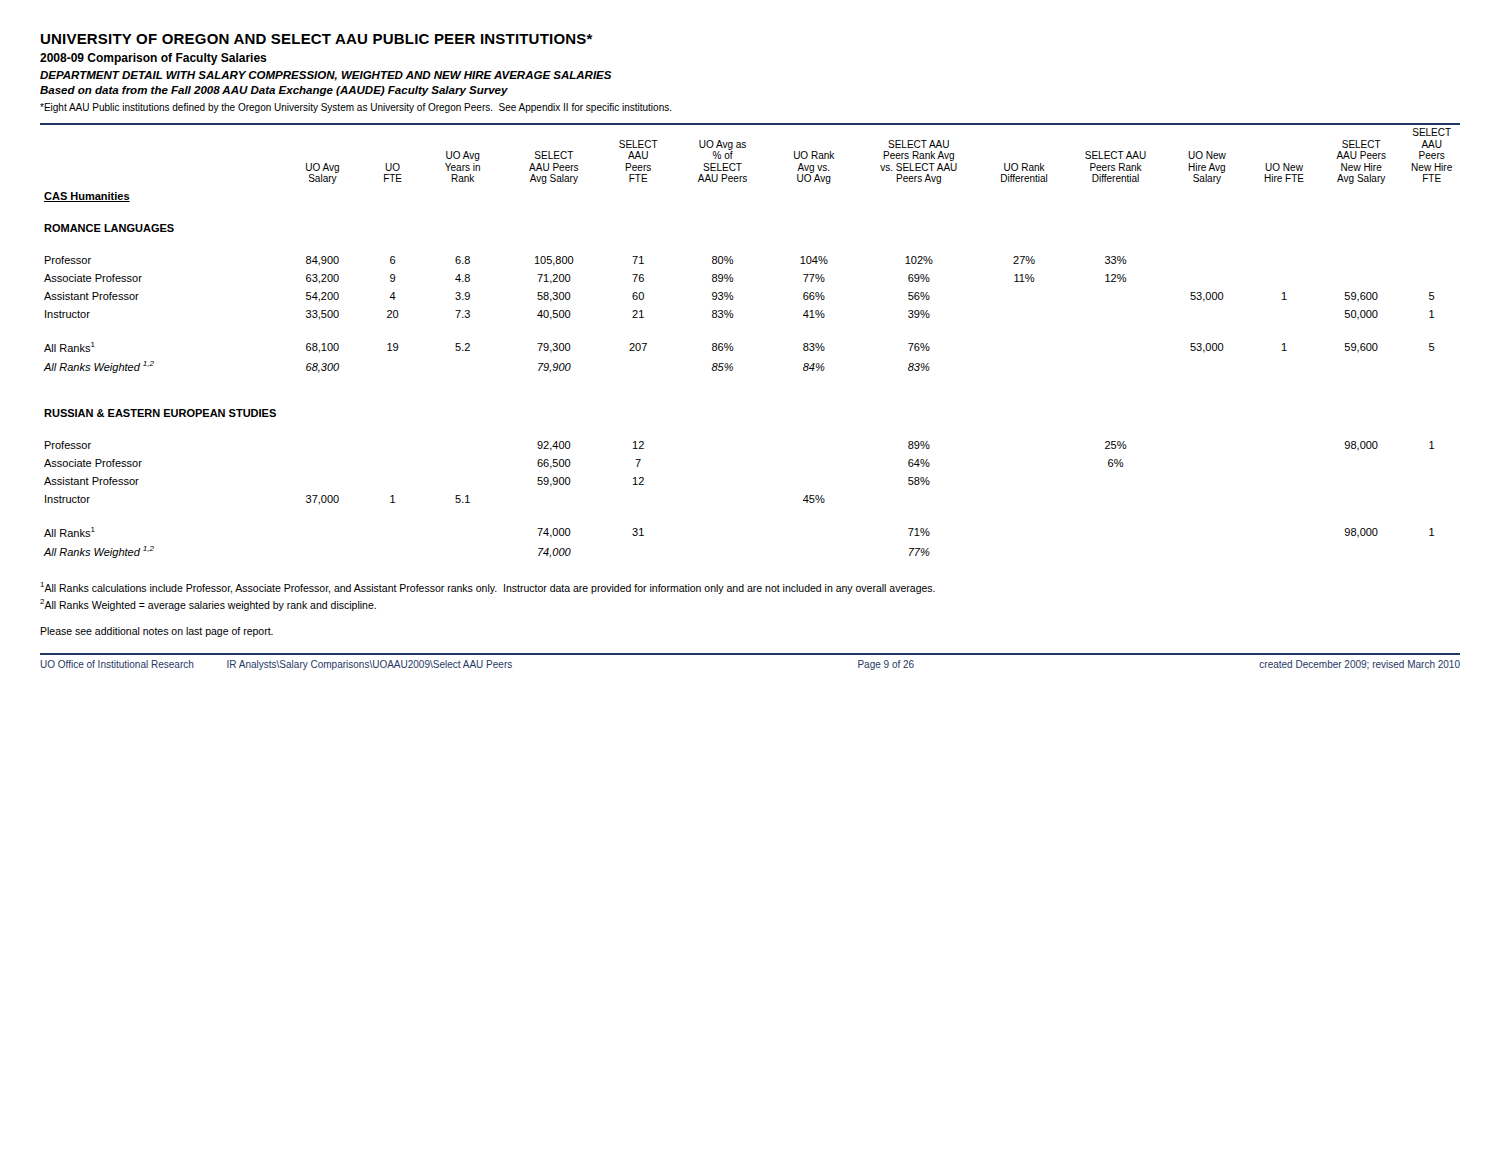UNIVERSITY OF OREGON AND SELECT AAU PUBLIC PEER INSTITUTIONS*
2008-09 Comparison of Faculty Salaries
DEPARTMENT DETAIL WITH SALARY COMPRESSION, WEIGHTED AND NEW HIRE AVERAGE SALARIES
Based on data from the Fall 2008 AAU Data Exchange (AAUDE) Faculty Salary Survey
*Eight AAU Public institutions defined by the Oregon University System as University of Oregon Peers. See Appendix II for specific institutions.
| | UO Avg Salary | UO FTE | UO Avg Years in Rank | SELECT AAU Peers Avg Salary | SELECT AAU Peers FTE | UO Avg as % of SELECT AAU Peers | UO Rank Avg vs. UO Avg | SELECT AAU Peers Rank Avg vs. SELECT AAU Peers Avg | UO Rank Differential | SELECT AAU Peers Rank Differential | UO New Hire Avg Salary | UO New Hire FTE | SELECT AAU Peers New Hire Avg Salary | SELECT AAU Peers New Hire FTE |
| --- | --- | --- | --- | --- | --- | --- | --- | --- | --- | --- | --- | --- | --- | --- |
| CAS Humanities | |
| ROMANCE LANGUAGES | |
| Professor | 84,900 | 6 | 6.8 | 105,800 | 71 | 80% | 104% | 102% | 27% | 33% | | | | |
| Associate Professor | 63,200 | 9 | 4.8 | 71,200 | 76 | 89% | 77% | 69% | 11% | 12% | | | | |
| Assistant Professor | 54,200 | 4 | 3.9 | 58,300 | 60 | 93% | 66% | 56% | | | 53,000 | 1 | 59,600 | 5 |
| Instructor | 33,500 | 20 | 7.3 | 40,500 | 21 | 83% | 41% | 39% | | | | | 50,000 | 1 |
| All Ranks 1 | 68,100 | 19 | 5.2 | 79,300 | 207 | 86% | 83% | 76% | | | 53,000 | 1 | 59,600 | 5 |
| All Ranks Weighted 1,2 | 68,300 | | | 79,900 | | 85% | 84% | 83% | | | | | | |
| RUSSIAN & EASTERN EUROPEAN STUDIES | |
| Professor | | | | 92,400 | 12 | | | 89% | | 25% | | | 98,000 | 1 |
| Associate Professor | | | | 66,500 | 7 | | | 64% | | 6% | | | | |
| Assistant Professor | | | | 59,900 | 12 | | | 58% | | | | | | |
| Instructor | 37,000 | 1 | 5.1 | | | | 45% | | | | | | | |
| All Ranks 1 | | | | 74,000 | 31 | | | 71% | | | | | 98,000 | 1 |
| All Ranks Weighted 1,2 | | | | 74,000 | | | | 77% | | | | | | |
1All Ranks calculations include Professor, Associate Professor, and Assistant Professor ranks only. Instructor data are provided for information only and are not included in any overall averages.
2All Ranks Weighted = average salaries weighted by rank and discipline.
Please see additional notes on last page of report.
UO Office of Institutional Research IR Analysts\Salary Comparisons\UOAAU2009\Select AAU Peers
Page 9 of 26
created December 2009; revised March 2010